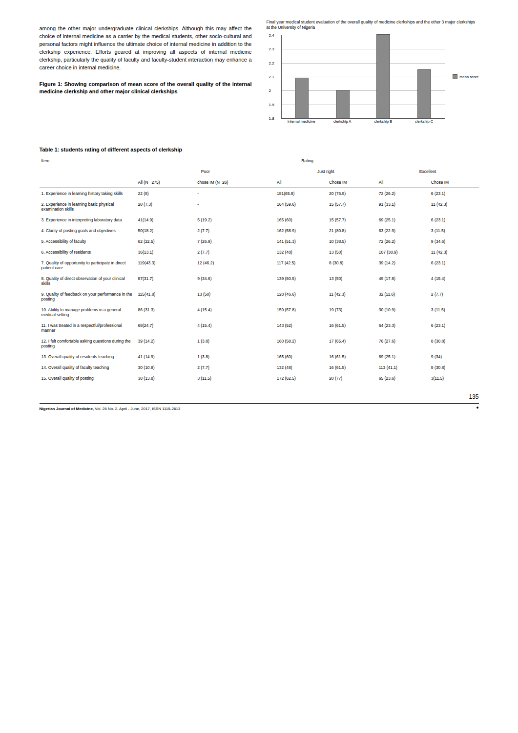among the other major undergraduate clinical clerkships. Although this may affect the choice of internal medicine as a carrier by the medical students, other socio-cultural and personal factors might influence the ultimate choice of internal medicine in addition to the clerkship experience. Efforts geared at improving all aspects of internal medicine clerkship, particularly the quality of faculty and faculty-student interaction may enhance a career choice in internal medicine.
Figure 1: Showing comparison of mean score of the overall quality of the internal medicine clerkship and other major clinical clerkships
Final year medical student evaluation of the overall quality of medicine clerkships and the other 3 major clerkships at the University of Nigeria
2.4
2.3
2.2
2.1
2
1.9
1.8
internal medicine clerkship A clerkship B clerkship C
mean score
Table 1: students rating of different aspects of clerkship
| Item | Rating |
| --- | --- |
| | Poor | Just right | Excellent |
| | All (N= 275) | chose IM (N=26) | All | Chose IM | All | Chose IM |
| 1. Experience in learning history taking skills | 22 (8) | - | 181(65.8) | 20 (76.9) | 72 (26.2) | 6 (23.1) |
| 2. Experience in learning basic physical examination skills | 20 (7.3) | - | 164 (59.6) | 15 (57.7) | 91 (33.1) | 11 (42.3) |
| 3. Experience in interpreting laboratory data | 41(14.9) | 5 (19.2) | 165 (60) | 15 (57.7) | 69 (25.1) | 6 (23.1) |
| 4. Clarity of posting goals and objectives | 50(18.2) | 2 (7.7) | 162 (58.9) | 21 (80.8) | 63 (22.9) | 3 (11.5) |
| 5. Accessibility of faculty | 62 (22.5) | 7 (26.9) | 141 (51.3) | 10 (38.5) | 72 (26.2) | 9 (34.6) |
| 6. Accessibility of residents | 36(13.1) | 2 (7.7) | 132 (48) | 13 (50) | 107 (38.9) | 11 (42.3) |
| 7. Quality of opportunity to participate in direct patient care | 119(43.3) | 12 (46.2) | 117 (42.5) | 8 (30.8) | 39 (14.2) | 6 (23.1) |
| 8. Quality of direct observation of your clinical skills | 87(31.7) | 9 (34.6) | 139 (50.5) | 13 (50) | 49 (17.8) | 4 (15.4) |
| 9. Quality of feedback on your performance in the posting | 115(41.8) | 13 (50) | 128 (46.6) | 11 (42.3) | 32 (11.6) | 2 (7.7) |
| 10. Ability to manage problems in a general medical setting | 86 (31.3) | 4 (15.4) | 159 (57.8) | 19 (73) | 30 (10.9) | 3 (11.5) |
| 11. I was treated in a respectful/professional manner | 68(24.7) | 4 (15.4) | 143 (52) | 16 (61.5) | 64 (23.3) | 6 (23.1) |
| 12. I felt comfortable asking questions during the posting | 39 (14.2) | 1 (3.8) | 160 (58.2) | 17 (65.4) | 76 (27.6) | 8 (30.8) |
| 13. Overall quality of residents teaching | 41 (14.9) | 1 (3.8) | 165 (60) | 16 (61.5) | 69 (25.1) | 9 (34) |
| 14. Overall quality of faculty teaching | 30 (10.9) | 2 (7.7) | 132 (48) | 16 (61.5) | 113 (41.1) | 8 (30.8) |
| 15. Overall quality of posting | 38 (13.8) | 3 (11.5) | 172 (62.5) | 20 (77) | 65 (23.6) | 3(11.5) |
135
• Nigerian Journal of Medicine, Vol. 26 No. 2, April - June, 2017, ISSN 1115-2613